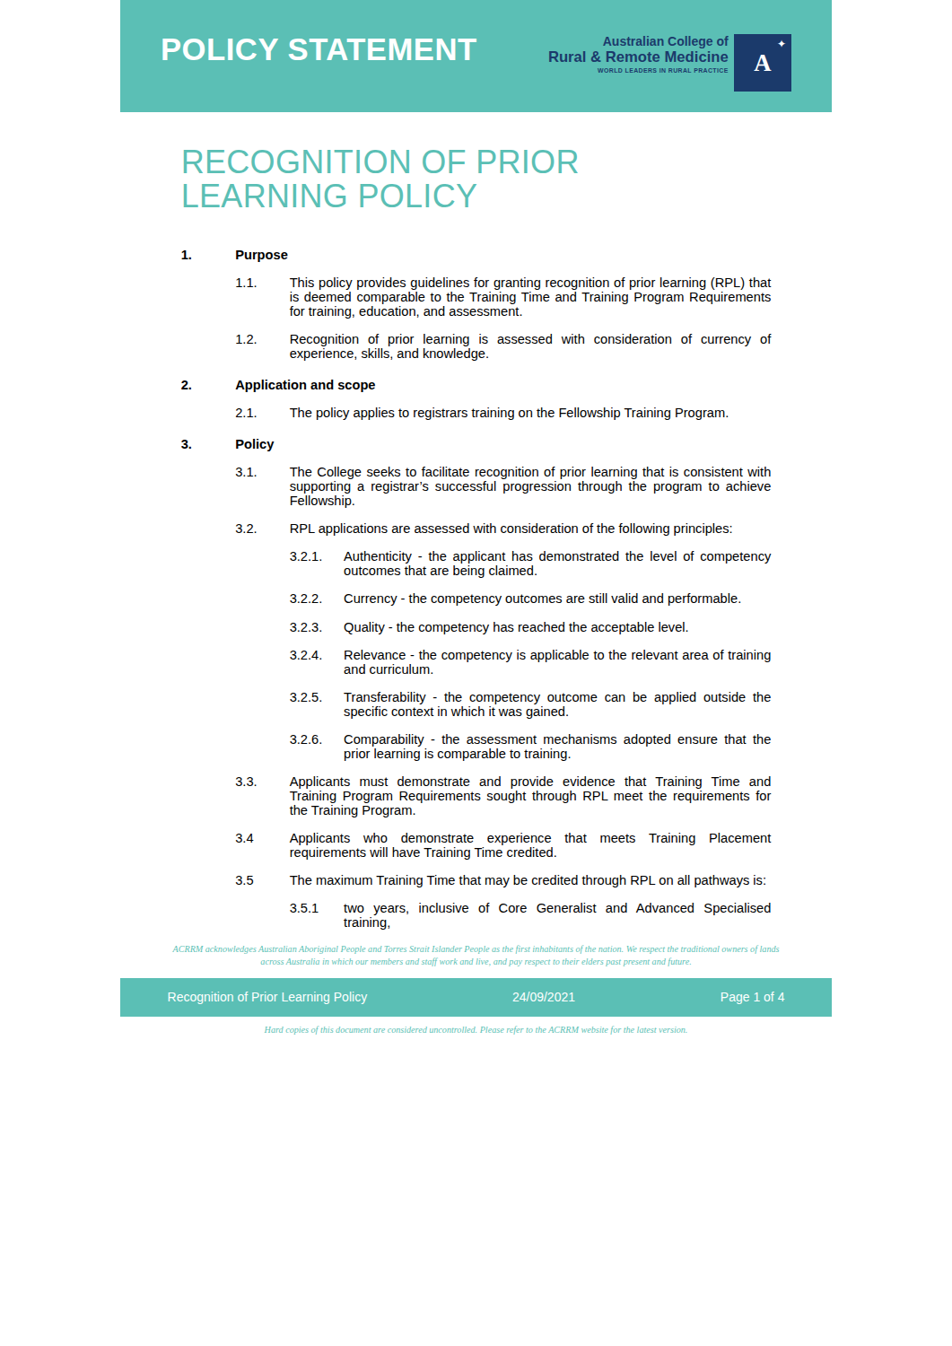POLICY STATEMENT
Australian College of Rural & Remote Medicine WORLD LEADERS IN RURAL PRACTICE
✦ A
RECOGNITION OF PRIOR
LEARNING POLICY
1.
Purpose
1.1.
This policy provides guidelines for granting recognition of prior learning (RPL) that is deemed comparable to the Training Time and Training Program Requirements for training, education, and assessment.
1.2.
Recognition of prior learning is assessed with consideration of currency of experience, skills, and knowledge.
2.
Application and scope
2.1.
The policy applies to registrars training on the Fellowship Training Program.
3.
Policy
3.1.
The College seeks to facilitate recognition of prior learning that is consistent with supporting a registrar’s successful progression through the program to achieve Fellowship.
3.2.
RPL applications are assessed with consideration of the following principles:
3.2.1.
Authenticity - the applicant has demonstrated the level of competency outcomes that are being claimed.
3.2.2.
Currency - the competency outcomes are still valid and performable.
3.2.3.
Quality - the competency has reached the acceptable level.
3.2.4.
Relevance - the competency is applicable to the relevant area of training and curriculum.
3.2.5.
Transferability - the competency outcome can be applied outside the specific context in which it was gained.
3.2.6.
Comparability - the assessment mechanisms adopted ensure that the prior learning is comparable to training.
3.3.
Applicants must demonstrate and provide evidence that Training Time and Training Program Requirements sought through RPL meet the requirements for the Training Program.
3.4
Applicants who demonstrate experience that meets Training Placement requirements will have Training Time credited.
3.5
The maximum Training Time that may be credited through RPL on all pathways is:
3.5.1
two years, inclusive of Core Generalist and Advanced Specialised training,
ACRRM acknowledges Australian Aboriginal People and Torres Strait Islander People as the first inhabitants of the nation. We respect the traditional owners of lands across Australia in which our members and staff work and live, and pay respect to their elders past present and future.
Recognition of Prior Learning Policy
24/09/2021
Page 1 of 4
Hard copies of this document are considered uncontrolled. Please refer to the ACRRM website for the latest version.